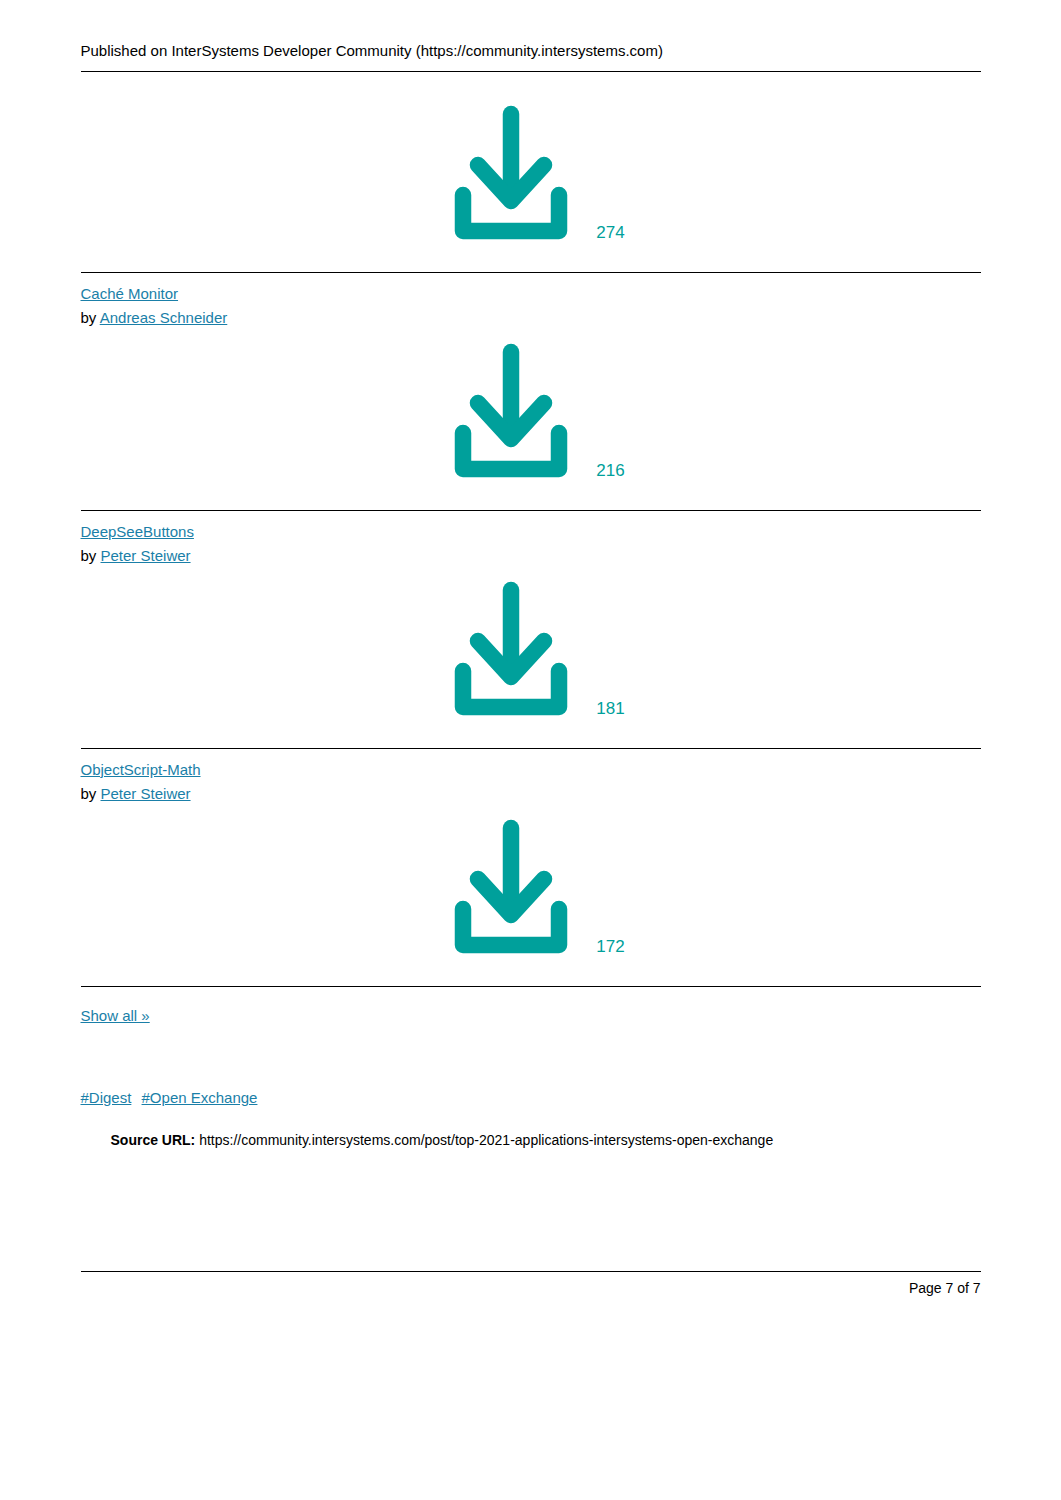Published on InterSystems Developer Community (https://community.intersystems.com)
274
Caché Monitor
by Andreas Schneider
216
DeepSeeButtons
by Peter Steiwer
181
ObjectScript-Math
by Peter Steiwer
172
Show all »
#Digest #Open Exchange
Source URL: https://community.intersystems.com/post/top-2021-applications-intersystems-open-exchange
Page 7 of 7